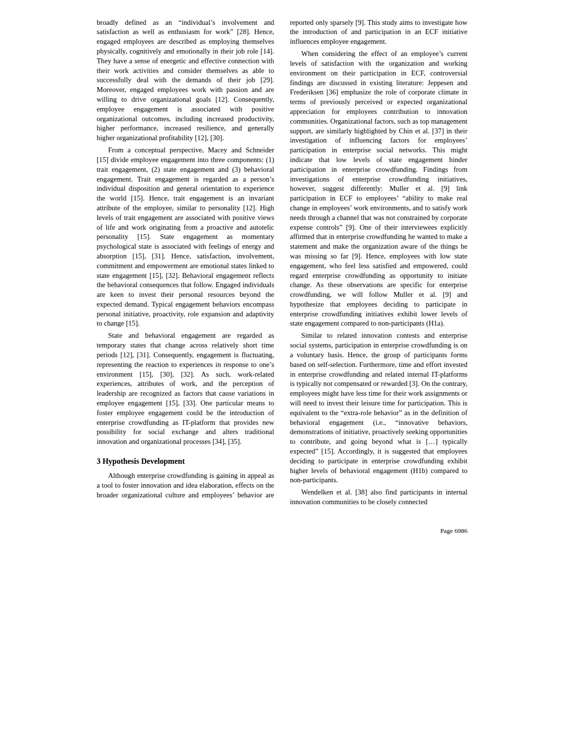broadly defined as an “individual’s involvement and satisfaction as well as enthusiasm for work” [28]. Hence, engaged employees are described as employing themselves physically, cognitively and emotionally in their job role [14]. They have a sense of energetic and effective connection with their work activities and consider themselves as able to successfully deal with the demands of their job [29]. Moreover, engaged employees work with passion and are willing to drive organizational goals [12]. Consequently, employee engagement is associated with positive organizational outcomes, including increased productivity, higher performance, increased resilience, and generally higher organizational profitability [12], [30].
From a conceptual perspective, Macey and Schneider [15] divide employee engagement into three components: (1) trait engagement, (2) state engagement and (3) behavioral engagement. Trait engagement is regarded as a person’s individual disposition and general orientation to experience the world [15]. Hence, trait engagement is an invariant attribute of the employee, similar to personality [12]. High levels of trait engagement are associated with positive views of life and work originating from a proactive and autotelic personality [15]. State engagement as momentary psychological state is associated with feelings of energy and absorption [15], [31]. Hence, satisfaction, involvement, commitment and empowerment are emotional states linked to state engagement [15], [32]. Behavioral engagement reflects the behavioral consequences that follow. Engaged individuals are keen to invest their personal resources beyond the expected demand. Typical engagement behaviors encompass personal initiative, proactivity, role expansion and adaptivity to change [15].
State and behavioral engagement are regarded as temporary states that change across relatively short time periods [12], [31]. Consequently, engagement is fluctuating, representing the reaction to experiences in response to one’s environment [15], [30], [32]. As such, work-related experiences, attributes of work, and the perception of leadership are recognized as factors that cause variations in employee engagement [15], [33]. One particular means to foster employee engagement could be the introduction of enterprise crowdfunding as IT-platform that provides new possibility for social exchange and alters traditional innovation and organizational processes [34], [35].
3 Hypothesis Development
Although enterprise crowdfunding is gaining in appeal as a tool to foster innovation and idea elaboration, effects on the broader organizational culture and employees’ behavior are reported only sparsely [9]. This study aims to investigate how the introduction of and participation in an ECF initiative influences employee engagement.
When considering the effect of an employee’s current levels of satisfaction with the organization and working environment on their participation in ECF, controversial findings are discussed in existing literature: Jeppesen and Frederiksen [36] emphasize the role of corporate climate in terms of previously perceived or expected organizational appreciation for employees contribution to innovation communities. Organizational factors, such as top management support, are similarly highlighted by Chin et al. [37] in their investigation of influencing factors for employees’ participation in enterprise social networks. This might indicate that low levels of state engagement hinder participation in enterprise crowdfunding. Findings from investigations of enterprise crowdfunding initiatives, however, suggest differently: Muller et al. [9] link participation in ECF to employees’ “ability to make real change in employees’ work environments, and to satisfy work needs through a channel that was not constrained by corporate expense controls” [9]. One of their interviewees explicitly affirmed that in enterprise crowdfunding he wanted to make a statement and make the organization aware of the things he was missing so far [9]. Hence, employees with low state engagement, who feel less satisfied and empowered, could regard enterprise crowdfunding as opportunity to initiate change. As these observations are specific for enterprise crowdfunding, we will follow Muller et al. [9] and hypothesize that employees deciding to participate in enterprise crowdfunding initiatives exhibit lower levels of state engagement compared to non-participants (H1a).
Similar to related innovation contests and enterprise social systems, participation in enterprise crowdfunding is on a voluntary basis. Hence, the group of participants forms based on self-selection. Furthermore, time and effort invested in enterprise crowdfunding and related internal IT-platforms is typically not compensated or rewarded [3]. On the contrary, employees might have less time for their work assignments or will need to invest their leisure time for participation. This is equivalent to the “extra-role behavior” as in the definition of behavioral engagement (i.e., “innovative behaviors, demonstrations of initiative, proactively seeking opportunities to contribute, and going beyond what is […] typically expected” [15]. Accordingly, it is suggested that employees deciding to participate in enterprise crowdfunding exhibit higher levels of behavioral engagement (H1b) compared to non-participants.
Wendelken et al. [38] also find participants in internal innovation communities to be closely connected
Page 6986